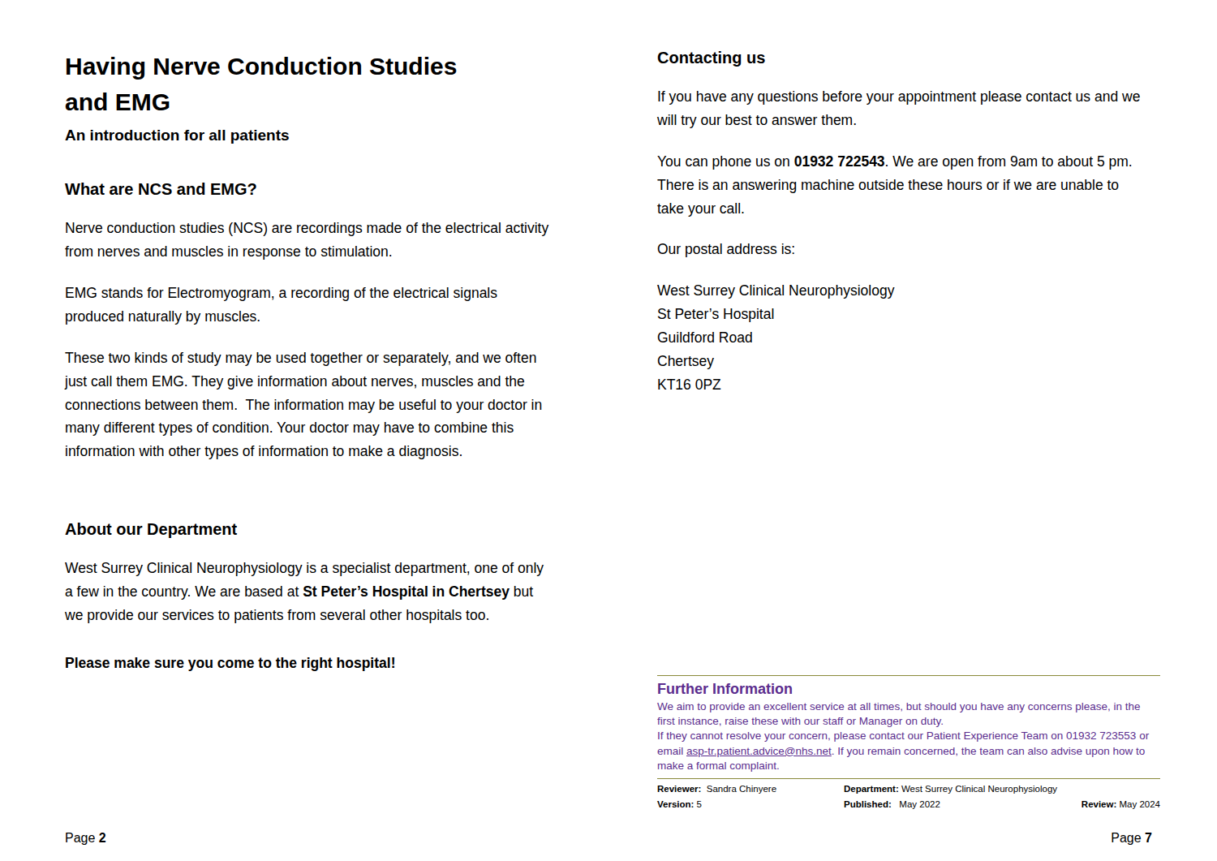Having Nerve Conduction Studies
and EMG
An introduction for all patients
What are NCS and EMG?
Nerve conduction studies (NCS) are recordings made of the electrical activity from nerves and muscles in response to stimulation.
EMG stands for Electromyogram, a recording of the electrical signals produced naturally by muscles.
These two kinds of study may be used together or separately, and we often just call them EMG. They give information about nerves, muscles and the connections between them. The information may be useful to your doctor in many different types of condition. Your doctor may have to combine this information with other types of information to make a diagnosis.
About our Department
West Surrey Clinical Neurophysiology is a specialist department, one of only a few in the country. We are based at St Peter’s Hospital in Chertsey but we provide our services to patients from several other hospitals too.
Please make sure you come to the right hospital!
Contacting us
If you have any questions before your appointment please contact us and we will try our best to answer them.
You can phone us on 01932 722543. We are open from 9am to about 5 pm. There is an answering machine outside these hours or if we are unable to take your call.
Our postal address is:
West Surrey Clinical Neurophysiology
St Peter’s Hospital
Guildford Road
Chertsey
KT16 0PZ
Further Information
We aim to provide an excellent service at all times, but should you have any concerns please, in the first instance, raise these with our staff or Manager on duty.
If they cannot resolve your concern, please contact our Patient Experience Team on 01932 723553 or email asp-tr.patient.advice@nhs.net. If you remain concerned, the team can also advise upon how to make a formal complaint.
| Reviewer: Sandra Chinyere | Department: West Surrey Clinical Neurophysiology | |
| Version: 5 | Published: May 2022 | Review: May 2024 |
Page 2
Page 7